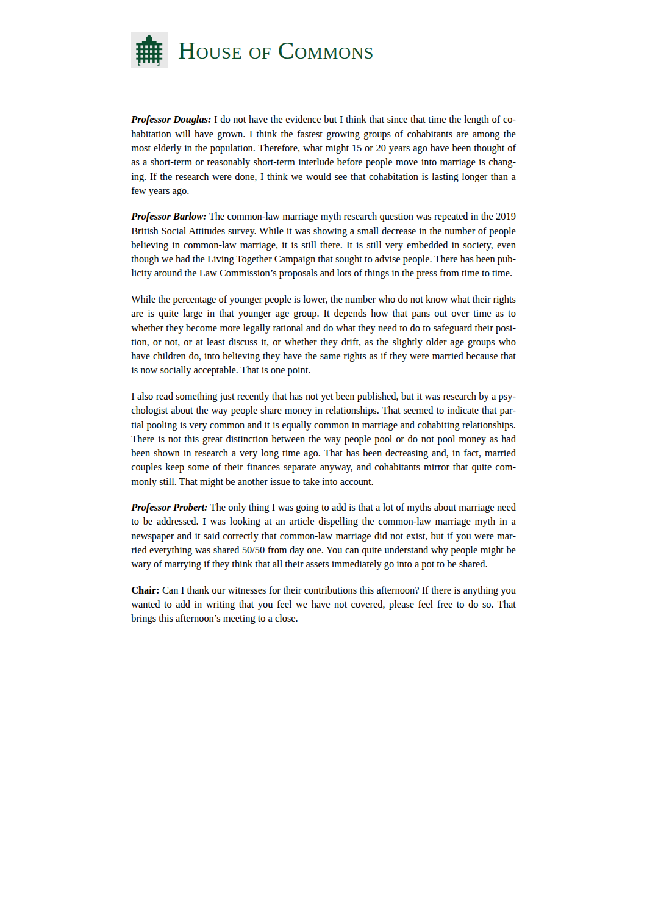House of Commons
Professor Douglas: I do not have the evidence but I think that since that time the length of cohabitation will have grown. I think the fastest growing groups of cohabitants are among the most elderly in the population. Therefore, what might 15 or 20 years ago have been thought of as a short-term or reasonably short-term interlude before people move into marriage is changing. If the research were done, I think we would see that cohabitation is lasting longer than a few years ago.
Professor Barlow: The common-law marriage myth research question was repeated in the 2019 British Social Attitudes survey. While it was showing a small decrease in the number of people believing in common-law marriage, it is still there. It is still very embedded in society, even though we had the Living Together Campaign that sought to advise people. There has been publicity around the Law Commission’s proposals and lots of things in the press from time to time.
While the percentage of younger people is lower, the number who do not know what their rights are is quite large in that younger age group. It depends how that pans out over time as to whether they become more legally rational and do what they need to do to safeguard their position, or not, or at least discuss it, or whether they drift, as the slightly older age groups who have children do, into believing they have the same rights as if they were married because that is now socially acceptable. That is one point.
I also read something just recently that has not yet been published, but it was research by a psychologist about the way people share money in relationships. That seemed to indicate that partial pooling is very common and it is equally common in marriage and cohabiting relationships. There is not this great distinction between the way people pool or do not pool money as had been shown in research a very long time ago. That has been decreasing and, in fact, married couples keep some of their finances separate anyway, and cohabitants mirror that quite commonly still. That might be another issue to take into account.
Professor Probert: The only thing I was going to add is that a lot of myths about marriage need to be addressed. I was looking at an article dispelling the common-law marriage myth in a newspaper and it said correctly that common-law marriage did not exist, but if you were married everything was shared 50/50 from day one. You can quite understand why people might be wary of marrying if they think that all their assets immediately go into a pot to be shared.
Chair: Can I thank our witnesses for their contributions this afternoon? If there is anything you wanted to add in writing that you feel we have not covered, please feel free to do so. That brings this afternoon’s meeting to a close.